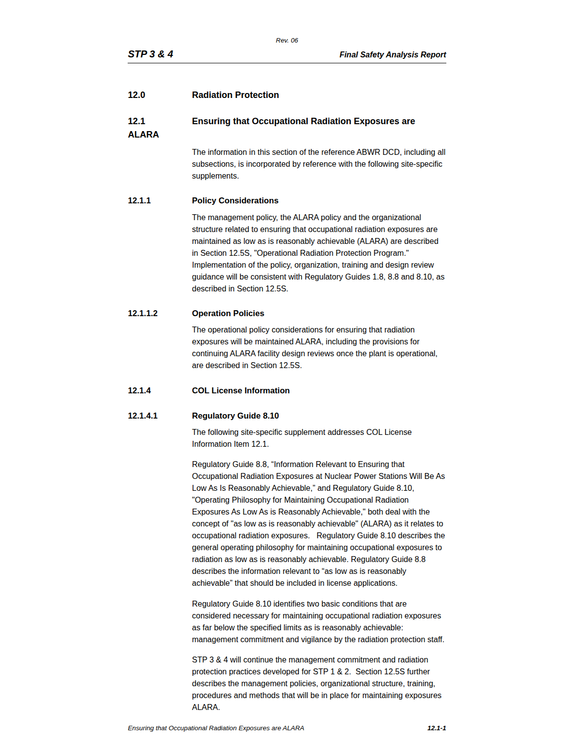Rev. 06
STP 3 & 4
Final Safety Analysis Report
12.0 Radiation Protection
12.1 Ensuring that Occupational Radiation Exposures are ALARA
The information in this section of the reference ABWR DCD, including all subsections, is incorporated by reference with the following site-specific supplements.
12.1.1 Policy Considerations
The management policy, the ALARA policy and the organizational structure related to ensuring that occupational radiation exposures are maintained as low as is reasonably achievable (ALARA) are described in Section 12.5S, "Operational Radiation Protection Program." Implementation of the policy, organization, training and design review guidance will be consistent with Regulatory Guides 1.8, 8.8 and 8.10, as described in Section 12.5S.
12.1.1.2 Operation Policies
The operational policy considerations for ensuring that radiation exposures will be maintained ALARA, including the provisions for continuing ALARA facility design reviews once the plant is operational, are described in Section 12.5S.
12.1.4 COL License Information
12.1.4.1 Regulatory Guide 8.10
The following site-specific supplement addresses COL License Information Item 12.1.
Regulatory Guide 8.8, “Information Relevant to Ensuring that Occupational Radiation Exposures at Nuclear Power Stations Will Be As Low As Is Reasonably Achievable,” and Regulatory Guide 8.10, "Operating Philosophy for Maintaining Occupational Radiation Exposures As Low As is Reasonably Achievable," both deal with the concept of "as low as is reasonably achievable" (ALARA) as it relates to occupational radiation exposures. Regulatory Guide 8.10 describes the general operating philosophy for maintaining occupational exposures to radiation as low as is reasonably achievable. Regulatory Guide 8.8 describes the information relevant to “as low as is reasonably achievable” that should be included in license applications.
Regulatory Guide 8.10 identifies two basic conditions that are considered necessary for maintaining occupational radiation exposures as far below the specified limits as is reasonably achievable: management commitment and vigilance by the radiation protection staff.
STP 3 & 4 will continue the management commitment and radiation protection practices developed for STP 1 & 2. Section 12.5S further describes the management policies, organizational structure, training, procedures and methods that will be in place for maintaining exposures ALARA.
Ensuring that Occupational Radiation Exposures are ALARA
12.1-1